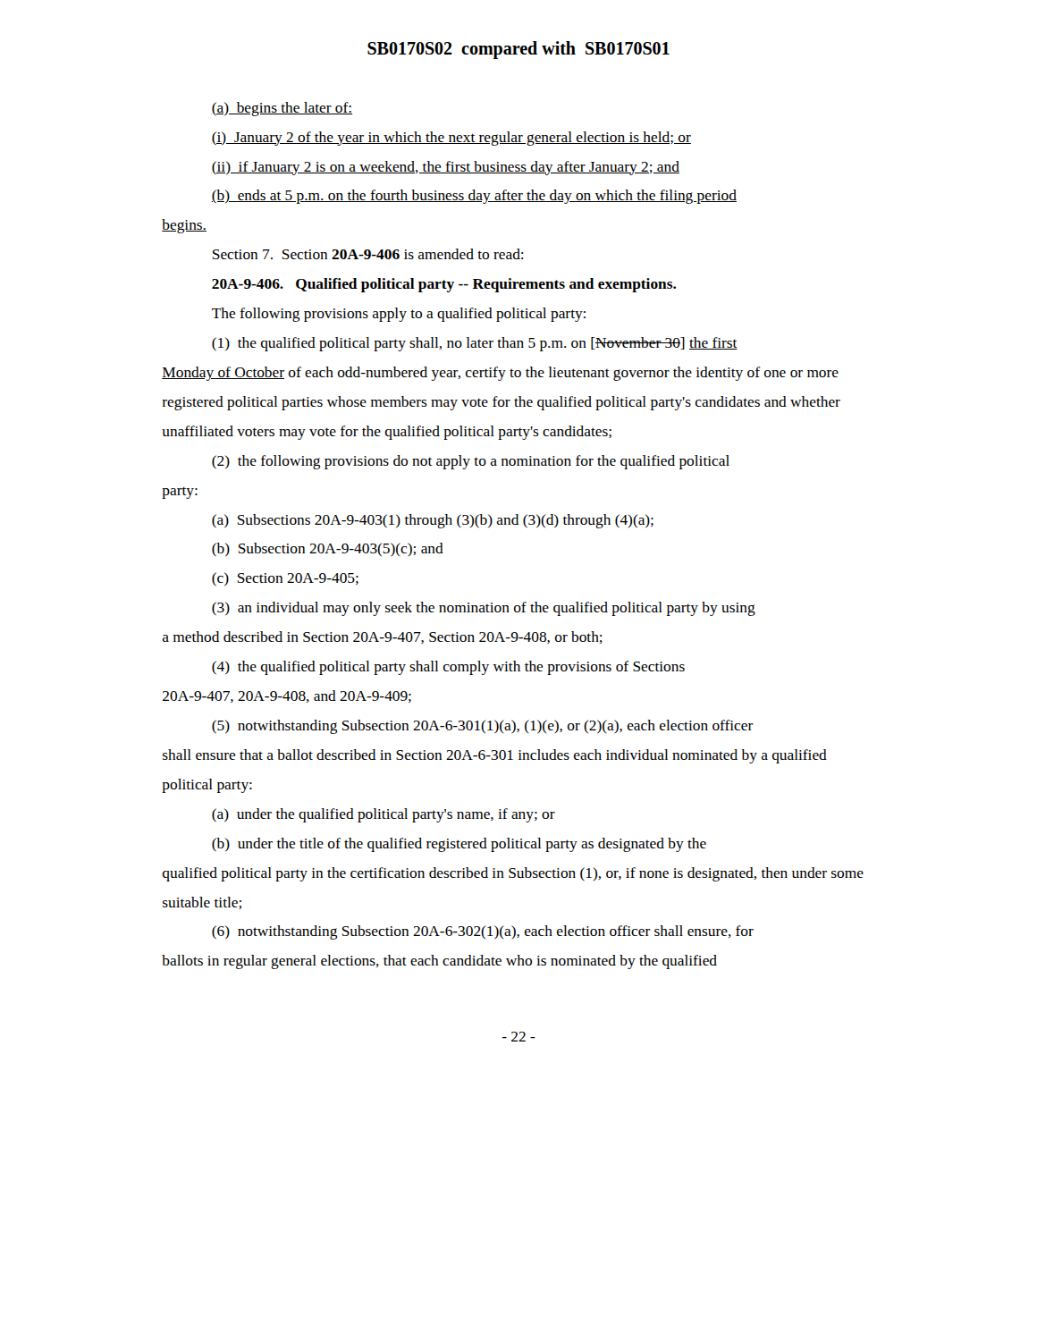SB0170S02 compared with SB0170S01
(a) begins the later of:
(i) January 2 of the year in which the next regular general election is held; or
(ii) if January 2 is on a weekend, the first business day after January 2; and
(b) ends at 5 p.m. on the fourth business day after the day on which the filing period
begins.
Section 7. Section 20A-9-406 is amended to read:
20A-9-406. Qualified political party -- Requirements and exemptions.
The following provisions apply to a qualified political party:
(1) the qualified political party shall, no later than 5 p.m. on [November 30] the first
Monday of October of each odd-numbered year, certify to the lieutenant governor the identity of one or more registered political parties whose members may vote for the qualified political party's candidates and whether unaffiliated voters may vote for the qualified political party's candidates;
(2) the following provisions do not apply to a nomination for the qualified political
party:
(a) Subsections 20A-9-403(1) through (3)(b) and (3)(d) through (4)(a);
(b) Subsection 20A-9-403(5)(c); and
(c) Section 20A-9-405;
(3) an individual may only seek the nomination of the qualified political party by using
a method described in Section 20A-9-407, Section 20A-9-408, or both;
(4) the qualified political party shall comply with the provisions of Sections
20A-9-407, 20A-9-408, and 20A-9-409;
(5) notwithstanding Subsection 20A-6-301(1)(a), (1)(e), or (2)(a), each election officer
shall ensure that a ballot described in Section 20A-6-301 includes each individual nominated by a qualified political party:
(a) under the qualified political party's name, if any; or
(b) under the title of the qualified registered political party as designated by the
qualified political party in the certification described in Subsection (1), or, if none is designated, then under some suitable title;
(6) notwithstanding Subsection 20A-6-302(1)(a), each election officer shall ensure, for
ballots in regular general elections, that each candidate who is nominated by the qualified
- 22 -